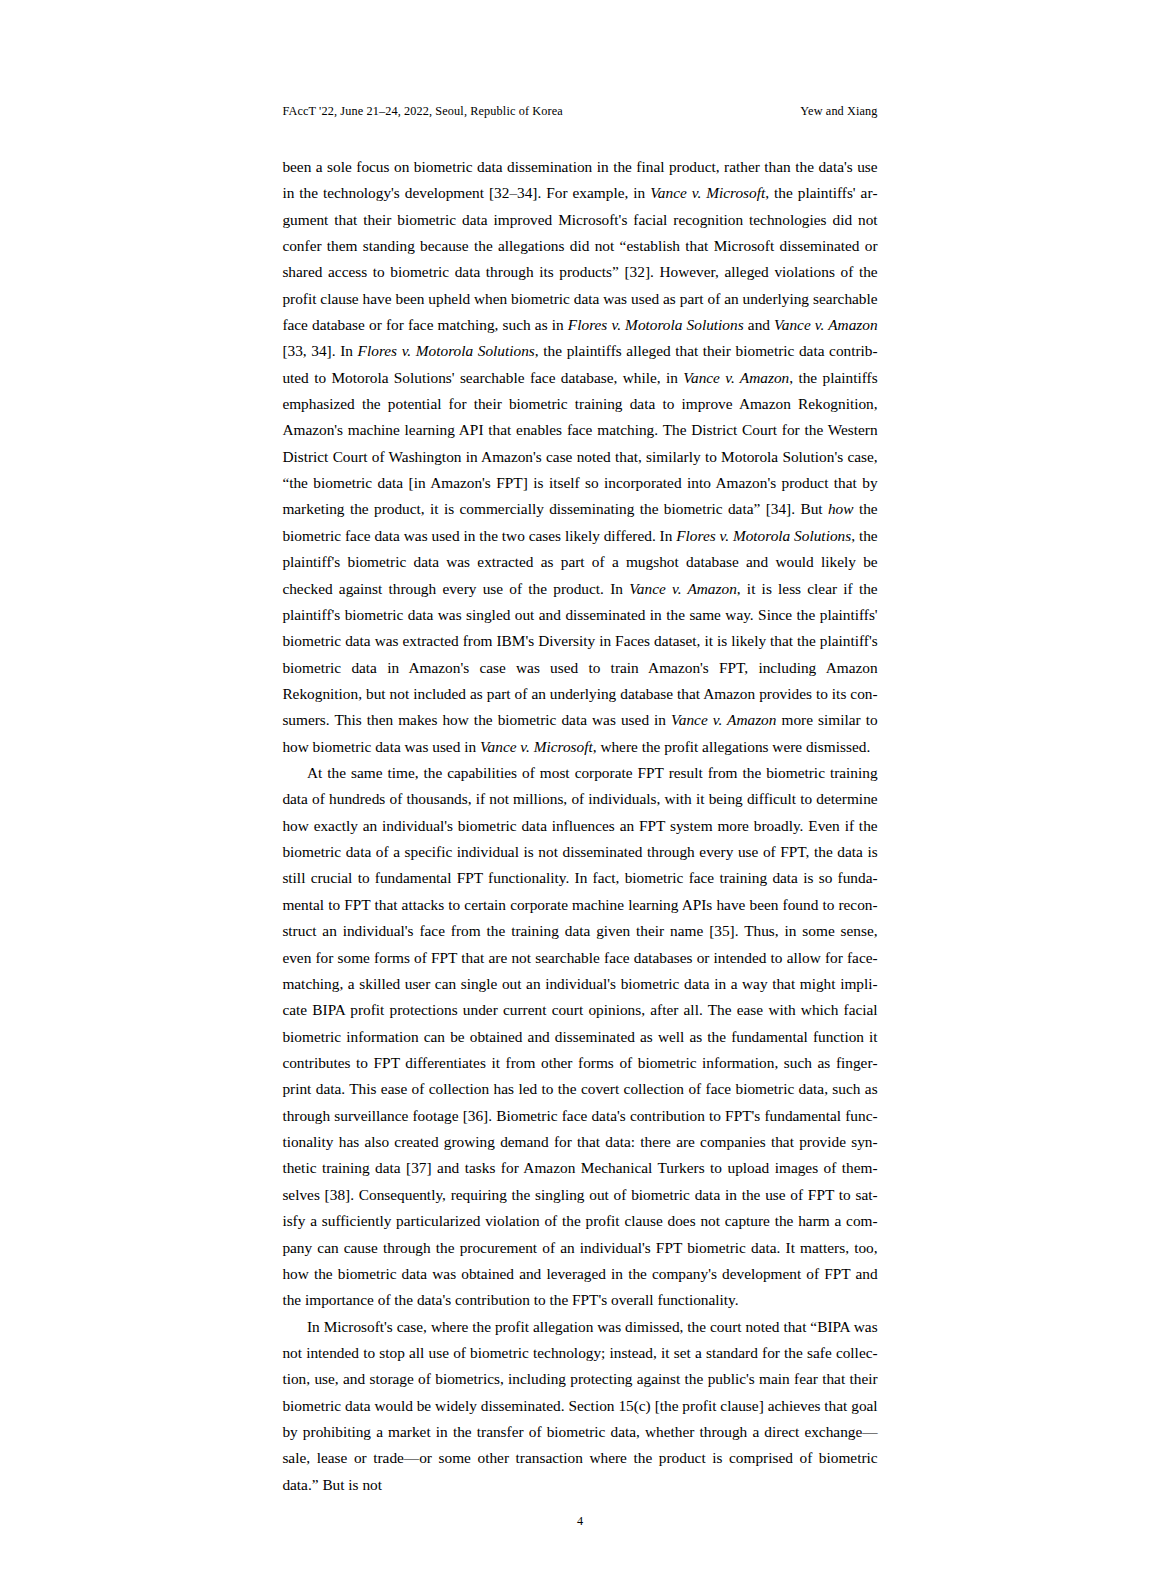FAccT '22, June 21–24, 2022, Seoul, Republic of Korea
Yew and Xiang
been a sole focus on biometric data dissemination in the final product, rather than the data's use in the technology's development [32–34]. For example, in Vance v. Microsoft, the plaintiffs' argument that their biometric data improved Microsoft's facial recognition technologies did not confer them standing because the allegations did not “establish that Microsoft disseminated or shared access to biometric data through its products” [32]. However, alleged violations of the profit clause have been upheld when biometric data was used as part of an underlying searchable face database or for face matching, such as in Flores v. Motorola Solutions and Vance v. Amazon [33, 34]. In Flores v. Motorola Solutions, the plaintiffs alleged that their biometric data contributed to Motorola Solutions' searchable face database, while, in Vance v. Amazon, the plaintiffs emphasized the potential for their biometric training data to improve Amazon Rekognition, Amazon's machine learning API that enables face matching. The District Court for the Western District Court of Washington in Amazon's case noted that, similarly to Motorola Solution's case, “the biometric data [in Amazon's FPT] is itself so incorporated into Amazon's product that by marketing the product, it is commercially disseminating the biometric data” [34]. But how the biometric face data was used in the two cases likely differed. In Flores v. Motorola Solutions, the plaintiff's biometric data was extracted as part of a mugshot database and would likely be checked against through every use of the product. In Vance v. Amazon, it is less clear if the plaintiff's biometric data was singled out and disseminated in the same way. Since the plaintiffs' biometric data was extracted from IBM's Diversity in Faces dataset, it is likely that the plaintiff's biometric data in Amazon's case was used to train Amazon's FPT, including Amazon Rekognition, but not included as part of an underlying database that Amazon provides to its consumers. This then makes how the biometric data was used in Vance v. Amazon more similar to how biometric data was used in Vance v. Microsoft, where the profit allegations were dismissed.
At the same time, the capabilities of most corporate FPT result from the biometric training data of hundreds of thousands, if not millions, of individuals, with it being difficult to determine how exactly an individual's biometric data influences an FPT system more broadly. Even if the biometric data of a specific individual is not disseminated through every use of FPT, the data is still crucial to fundamental FPT functionality. In fact, biometric face training data is so fundamental to FPT that attacks to certain corporate machine learning APIs have been found to reconstruct an individual's face from the training data given their name [35]. Thus, in some sense, even for some forms of FPT that are not searchable face databases or intended to allow for face-matching, a skilled user can single out an individual's biometric data in a way that might implicate BIPA profit protections under current court opinions, after all. The ease with which facial biometric information can be obtained and disseminated as well as the fundamental function it contributes to FPT differentiates it from other forms of biometric information, such as fingerprint data. This ease of collection has led to the covert collection of face biometric data, such as through surveillance footage [36]. Biometric face data's contribution to FPT's fundamental functionality has also created growing demand for that data: there are companies that provide synthetic training data [37] and tasks for Amazon Mechanical Turkers to upload images of themselves [38]. Consequently, requiring the singling out of biometric data in the use of FPT to satisfy a sufficiently particularized violation of the profit clause does not capture the harm a company can cause through the procurement of an individual's FPT biometric data. It matters, too, how the biometric data was obtained and leveraged in the company's development of FPT and the importance of the data's contribution to the FPT's overall functionality.
In Microsoft's case, where the profit allegation was dimissed, the court noted that “BIPA was not intended to stop all use of biometric technology; instead, it set a standard for the safe collection, use, and storage of biometrics, including protecting against the public's main fear that their biometric data would be widely disseminated. Section 15(c) [the profit clause] achieves that goal by prohibiting a market in the transfer of biometric data, whether through a direct exchange—sale, lease or trade—or some other transaction where the product is comprised of biometric data.” But is not
4